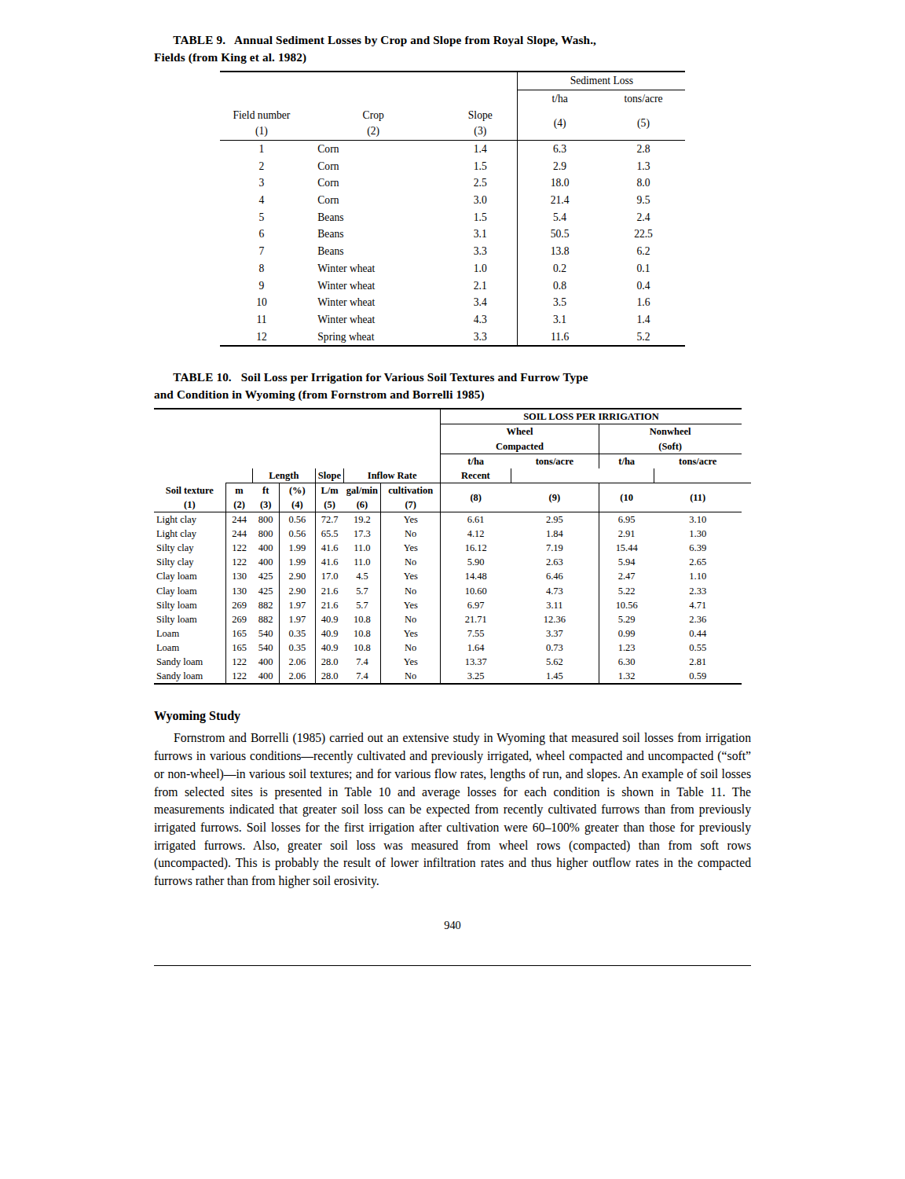TABLE 9. Annual Sediment Losses by Crop and Slope from Royal Slope, Wash.,
Fields (from King et al. 1982)
| | | | Sediment Loss |
| --- | --- | --- | --- |
| t/ha | tons/acre |
| Field number (1) | Crop (2) | Slope (3) | (4) | (5) |
| 1 | Corn | 1.4 | 6.3 | 2.8 |
| 2 | Corn | 1.5 | 2.9 | 1.3 |
| 3 | Corn | 2.5 | 18.0 | 8.0 |
| 4 | Corn | 3.0 | 21.4 | 9.5 |
| 5 | Beans | 1.5 | 5.4 | 2.4 |
| 6 | Beans | 3.1 | 50.5 | 22.5 |
| 7 | Beans | 3.3 | 13.8 | 6.2 |
| 8 | Winter wheat | 1.0 | 0.2 | 0.1 |
| 9 | Winter wheat | 2.1 | 0.8 | 0.4 |
| 10 | Winter wheat | 3.4 | 3.5 | 1.6 |
| 11 | Winter wheat | 4.3 | 3.1 | 1.4 |
| 12 | Spring wheat | 3.3 | 11.6 | 5.2 |
TABLE 10. Soil Loss per Irrigation for Various Soil Textures and Furrow Type
and Condition in Wyoming (from Fornstrom and Borrelli 1985)
| | | | | | SOIL LOSS PER IRRIGATION |
| --- | --- | --- | --- | --- | --- |
| Wheel Compacted | Nonwheel (Soft) |
| t/ha | tons/acre | t/ha | tons/acre |
| | Length | Slope | Inflow Rate | Recent | | | | |
| Soil texture (1) | m (2) | ft (3) | (%) (4) | L/m (5) | gal/min (6) | cultivation (7) | (8) | (9) | (10 | (11) |
| Light clay | 244 | 800 | 0.56 | 72.7 | 19.2 | Yes | 6.61 | 2.95 | 6.95 | 3.10 |
| Light clay | 244 | 800 | 0.56 | 65.5 | 17.3 | No | 4.12 | 1.84 | 2.91 | 1.30 |
| Silty clay | 122 | 400 | 1.99 | 41.6 | 11.0 | Yes | 16.12 | 7.19 | 15.44 | 6.39 |
| Silty clay | 122 | 400 | 1.99 | 41.6 | 11.0 | No | 5.90 | 2.63 | 5.94 | 2.65 |
| Clay loam | 130 | 425 | 2.90 | 17.0 | 4.5 | Yes | 14.48 | 6.46 | 2.47 | 1.10 |
| Clay loam | 130 | 425 | 2.90 | 21.6 | 5.7 | No | 10.60 | 4.73 | 5.22 | 2.33 |
| Silty loam | 269 | 882 | 1.97 | 21.6 | 5.7 | Yes | 6.97 | 3.11 | 10.56 | 4.71 |
| Silty loam | 269 | 882 | 1.97 | 40.9 | 10.8 | No | 21.71 | 12.36 | 5.29 | 2.36 |
| Loam | 165 | 540 | 0.35 | 40.9 | 10.8 | Yes | 7.55 | 3.37 | 0.99 | 0.44 |
| Loam | 165 | 540 | 0.35 | 40.9 | 10.8 | No | 1.64 | 0.73 | 1.23 | 0.55 |
| Sandy loam | 122 | 400 | 2.06 | 28.0 | 7.4 | Yes | 13.37 | 5.62 | 6.30 | 2.81 |
| Sandy loam | 122 | 400 | 2.06 | 28.0 | 7.4 | No | 3.25 | 1.45 | 1.32 | 0.59 |
Wyoming Study
Fornstrom and Borrelli (1985) carried out an extensive study in Wyoming that measured soil losses from irrigation furrows in various conditions—recently cultivated and previously irrigated, wheel compacted and uncompacted (“soft” or non-wheel)—in various soil textures; and for various flow rates, lengths of run, and slopes. An example of soil losses from selected sites is presented in Table 10 and average losses for each condition is shown in Table 11. The measurements indicated that greater soil loss can be expected from recently cultivated furrows than from previously irrigated furrows. Soil losses for the first irrigation after cultivation were 60–100% greater than those for previously irrigated furrows. Also, greater soil loss was measured from wheel rows (compacted) than from soft rows (uncompacted). This is probably the result of lower infiltration rates and thus higher outflow rates in the compacted furrows rather than from higher soil erosivity.
940